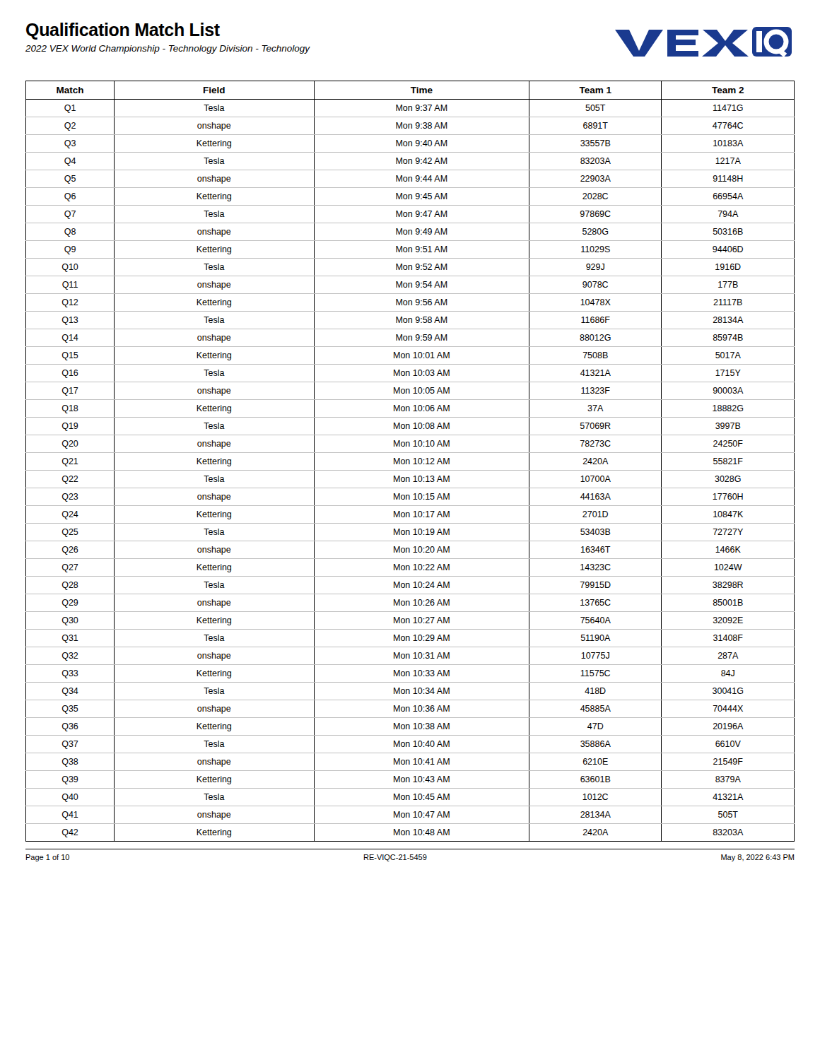Qualification Match List
2022 VEX World Championship - Technology Division - Technology
VEX IQ
| Match | Field | Time | Team 1 | Team 2 |
| --- | --- | --- | --- | --- |
| Q1 | Tesla | Mon 9:37 AM | 505T | 11471G |
| Q2 | onshape | Mon 9:38 AM | 6891T | 47764C |
| Q3 | Kettering | Mon 9:40 AM | 33557B | 10183A |
| Q4 | Tesla | Mon 9:42 AM | 83203A | 1217A |
| Q5 | onshape | Mon 9:44 AM | 22903A | 91148H |
| Q6 | Kettering | Mon 9:45 AM | 2028C | 66954A |
| Q7 | Tesla | Mon 9:47 AM | 97869C | 794A |
| Q8 | onshape | Mon 9:49 AM | 5280G | 50316B |
| Q9 | Kettering | Mon 9:51 AM | 11029S | 94406D |
| Q10 | Tesla | Mon 9:52 AM | 929J | 1916D |
| Q11 | onshape | Mon 9:54 AM | 9078C | 177B |
| Q12 | Kettering | Mon 9:56 AM | 10478X | 21117B |
| Q13 | Tesla | Mon 9:58 AM | 11686F | 28134A |
| Q14 | onshape | Mon 9:59 AM | 88012G | 85974B |
| Q15 | Kettering | Mon 10:01 AM | 7508B | 5017A |
| Q16 | Tesla | Mon 10:03 AM | 41321A | 1715Y |
| Q17 | onshape | Mon 10:05 AM | 11323F | 90003A |
| Q18 | Kettering | Mon 10:06 AM | 37A | 18882G |
| Q19 | Tesla | Mon 10:08 AM | 57069R | 3997B |
| Q20 | onshape | Mon 10:10 AM | 78273C | 24250F |
| Q21 | Kettering | Mon 10:12 AM | 2420A | 55821F |
| Q22 | Tesla | Mon 10:13 AM | 10700A | 3028G |
| Q23 | onshape | Mon 10:15 AM | 44163A | 17760H |
| Q24 | Kettering | Mon 10:17 AM | 2701D | 10847K |
| Q25 | Tesla | Mon 10:19 AM | 53403B | 72727Y |
| Q26 | onshape | Mon 10:20 AM | 16346T | 1466K |
| Q27 | Kettering | Mon 10:22 AM | 14323C | 1024W |
| Q28 | Tesla | Mon 10:24 AM | 79915D | 38298R |
| Q29 | onshape | Mon 10:26 AM | 13765C | 85001B |
| Q30 | Kettering | Mon 10:27 AM | 75640A | 32092E |
| Q31 | Tesla | Mon 10:29 AM | 51190A | 31408F |
| Q32 | onshape | Mon 10:31 AM | 10775J | 287A |
| Q33 | Kettering | Mon 10:33 AM | 11575C | 84J |
| Q34 | Tesla | Mon 10:34 AM | 418D | 30041G |
| Q35 | onshape | Mon 10:36 AM | 45885A | 70444X |
| Q36 | Kettering | Mon 10:38 AM | 47D | 20196A |
| Q37 | Tesla | Mon 10:40 AM | 35886A | 6610V |
| Q38 | onshape | Mon 10:41 AM | 6210E | 21549F |
| Q39 | Kettering | Mon 10:43 AM | 63601B | 8379A |
| Q40 | Tesla | Mon 10:45 AM | 1012C | 41321A |
| Q41 | onshape | Mon 10:47 AM | 28134A | 505T |
| Q42 | Kettering | Mon 10:48 AM | 2420A | 83203A |
Page 1 of 10 RE-VIQC-21-5459 May 8, 2022 6:43 PM